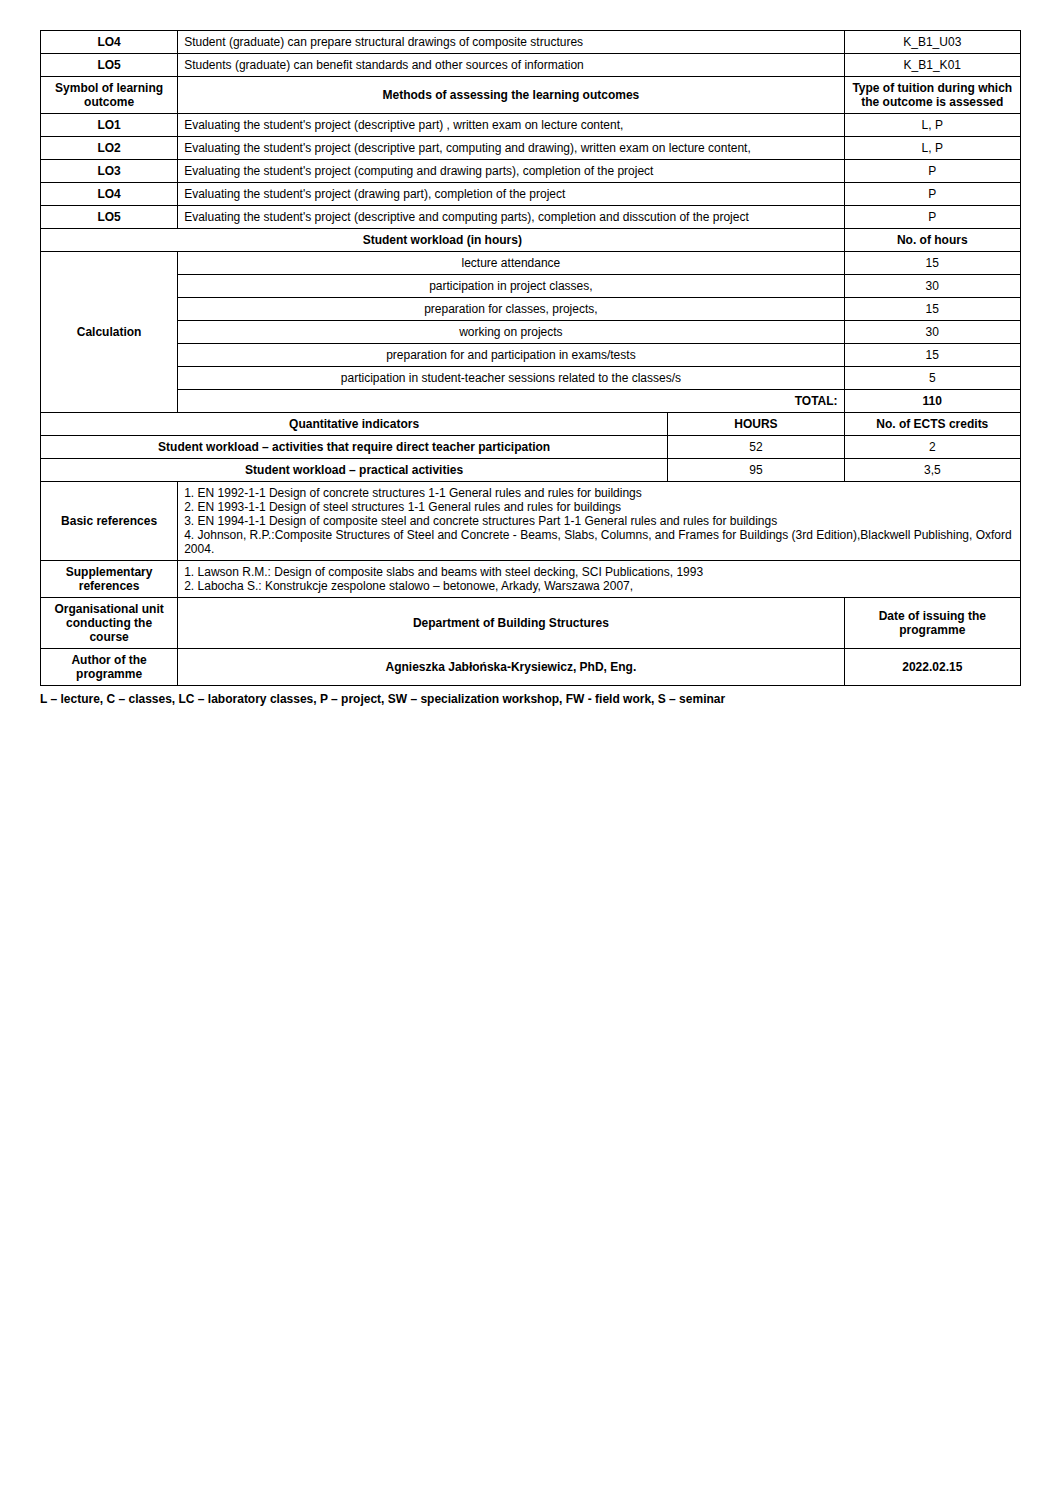| LO4 | Student (graduate) can prepare structural drawings of composite structures | K_B1_U03 |
| LO5 | Students (graduate) can benefit standards and other sources of information | K_B1_K01 |
| Symbol of learning outcome | Methods of assessing the learning outcomes | Type of tuition during which the outcome is assessed |
| LO1 | Evaluating the student's project (descriptive part) , written exam on lecture content, | L, P |
| LO2 | Evaluating the student's project (descriptive part, computing and drawing), written exam on lecture content, | L, P |
| LO3 | Evaluating the student's project (computing and drawing parts), completion of the project | P |
| LO4 | Evaluating the student's project (drawing part), completion of the project | P |
| LO5 | Evaluating the student's project (descriptive and computing parts), completion and disscution of the project | P |
| Student workload (in hours) | No. of hours |
| Calculation | lecture attendance | 15 |
| participation in project classes, | 30 |
| preparation for classes, projects, | 15 |
| working on projects | 30 |
| preparation for and participation in exams/tests | 15 |
| participation in student-teacher sessions related to the classes/s | 5 |
| TOTAL: | 110 |
| Quantitative indicators | HOURS | No. of ECTS credits |
| Student workload – activities that require direct teacher participation | 52 | 2 |
| Student workload – practical activities | 95 | 3,5 |
| Basic references | 1. EN 1992-1-1 Design of concrete structures 1-1 General rules and rules for buildings 2. EN 1993-1-1 Design of steel structures 1-1 General rules and rules for buildings 3. EN 1994-1-1 Design of composite steel and concrete structures Part 1-1 General rules and rules for buildings 4. Johnson, R.P.:Composite Structures of Steel and Concrete - Beams, Slabs, Columns, and Frames for Buildings (3rd Edition),Blackwell Publishing, Oxford 2004. |
| Supplementary references | 1. Lawson R.M.: Design of composite slabs and beams with steel decking, SCI Publications, 1993 2. Labocha S.: Konstrukcje zespolone stalowo – betonowe, Arkady, Warszawa 2007, |
| Organisational unit conducting the course | Department of Building Structures | Date of issuing the programme |
| Author of the programme | Agnieszka Jabłońska-Krysiewicz, PhD, Eng. | 2022.02.15 |
L – lecture, C – classes, LC – laboratory classes, P – project, SW – specialization workshop, FW - field work, S – seminar